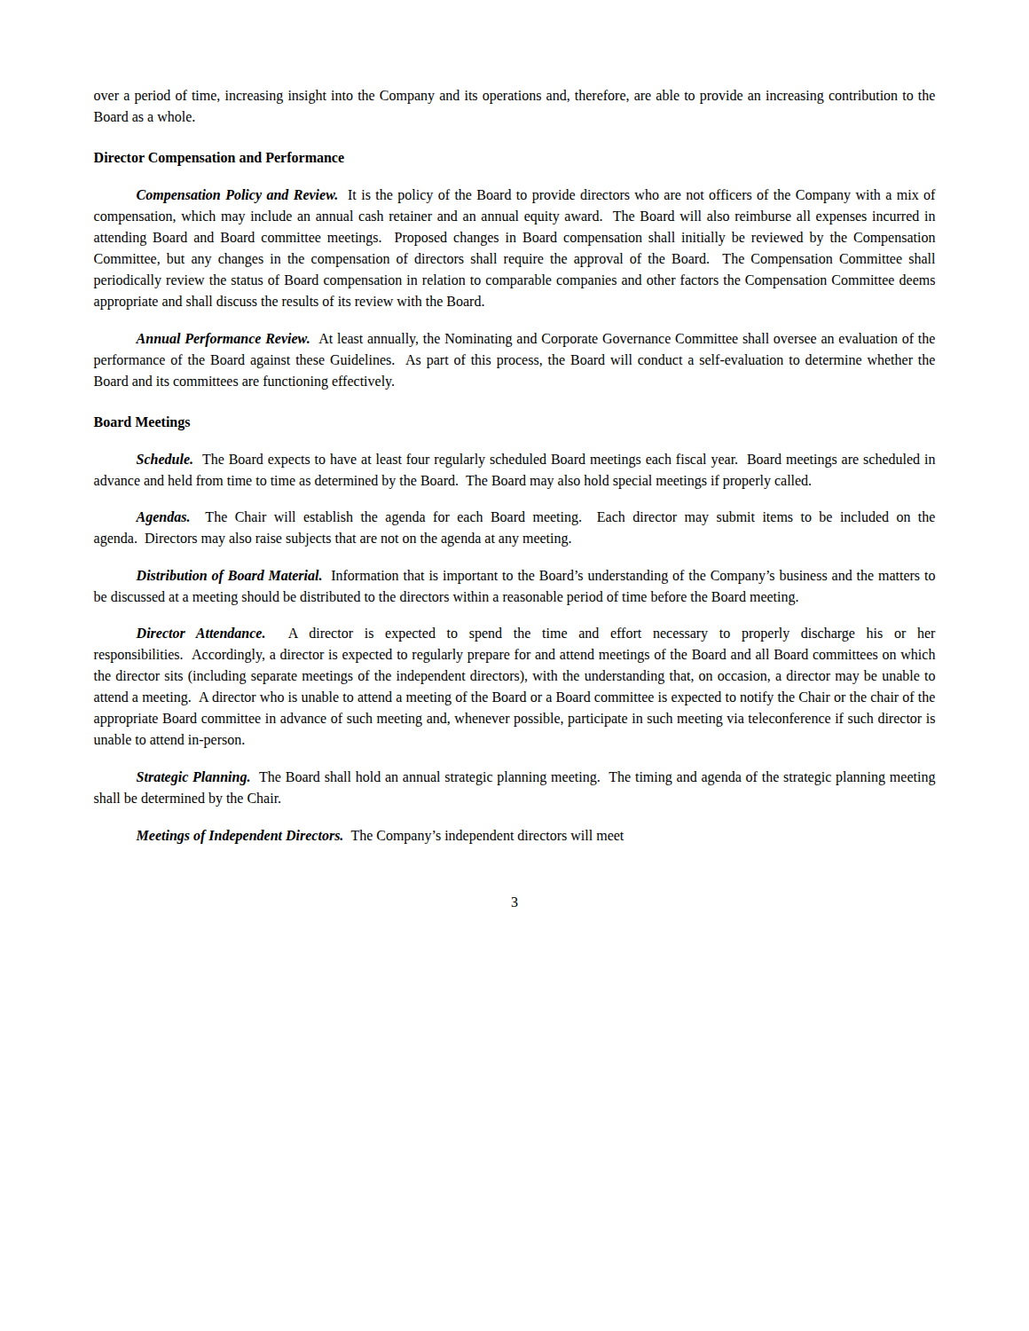over a period of time, increasing insight into the Company and its operations and, therefore, are able to provide an increasing contribution to the Board as a whole.
Director Compensation and Performance
Compensation Policy and Review. It is the policy of the Board to provide directors who are not officers of the Company with a mix of compensation, which may include an annual cash retainer and an annual equity award. The Board will also reimburse all expenses incurred in attending Board and Board committee meetings. Proposed changes in Board compensation shall initially be reviewed by the Compensation Committee, but any changes in the compensation of directors shall require the approval of the Board. The Compensation Committee shall periodically review the status of Board compensation in relation to comparable companies and other factors the Compensation Committee deems appropriate and shall discuss the results of its review with the Board.
Annual Performance Review. At least annually, the Nominating and Corporate Governance Committee shall oversee an evaluation of the performance of the Board against these Guidelines. As part of this process, the Board will conduct a self-evaluation to determine whether the Board and its committees are functioning effectively.
Board Meetings
Schedule. The Board expects to have at least four regularly scheduled Board meetings each fiscal year. Board meetings are scheduled in advance and held from time to time as determined by the Board. The Board may also hold special meetings if properly called.
Agendas. The Chair will establish the agenda for each Board meeting. Each director may submit items to be included on the agenda. Directors may also raise subjects that are not on the agenda at any meeting.
Distribution of Board Material. Information that is important to the Board’s understanding of the Company’s business and the matters to be discussed at a meeting should be distributed to the directors within a reasonable period of time before the Board meeting.
Director Attendance. A director is expected to spend the time and effort necessary to properly discharge his or her responsibilities. Accordingly, a director is expected to regularly prepare for and attend meetings of the Board and all Board committees on which the director sits (including separate meetings of the independent directors), with the understanding that, on occasion, a director may be unable to attend a meeting. A director who is unable to attend a meeting of the Board or a Board committee is expected to notify the Chair or the chair of the appropriate Board committee in advance of such meeting and, whenever possible, participate in such meeting via teleconference if such director is unable to attend in-person.
Strategic Planning. The Board shall hold an annual strategic planning meeting. The timing and agenda of the strategic planning meeting shall be determined by the Chair.
Meetings of Independent Directors. The Company’s independent directors will meet
3